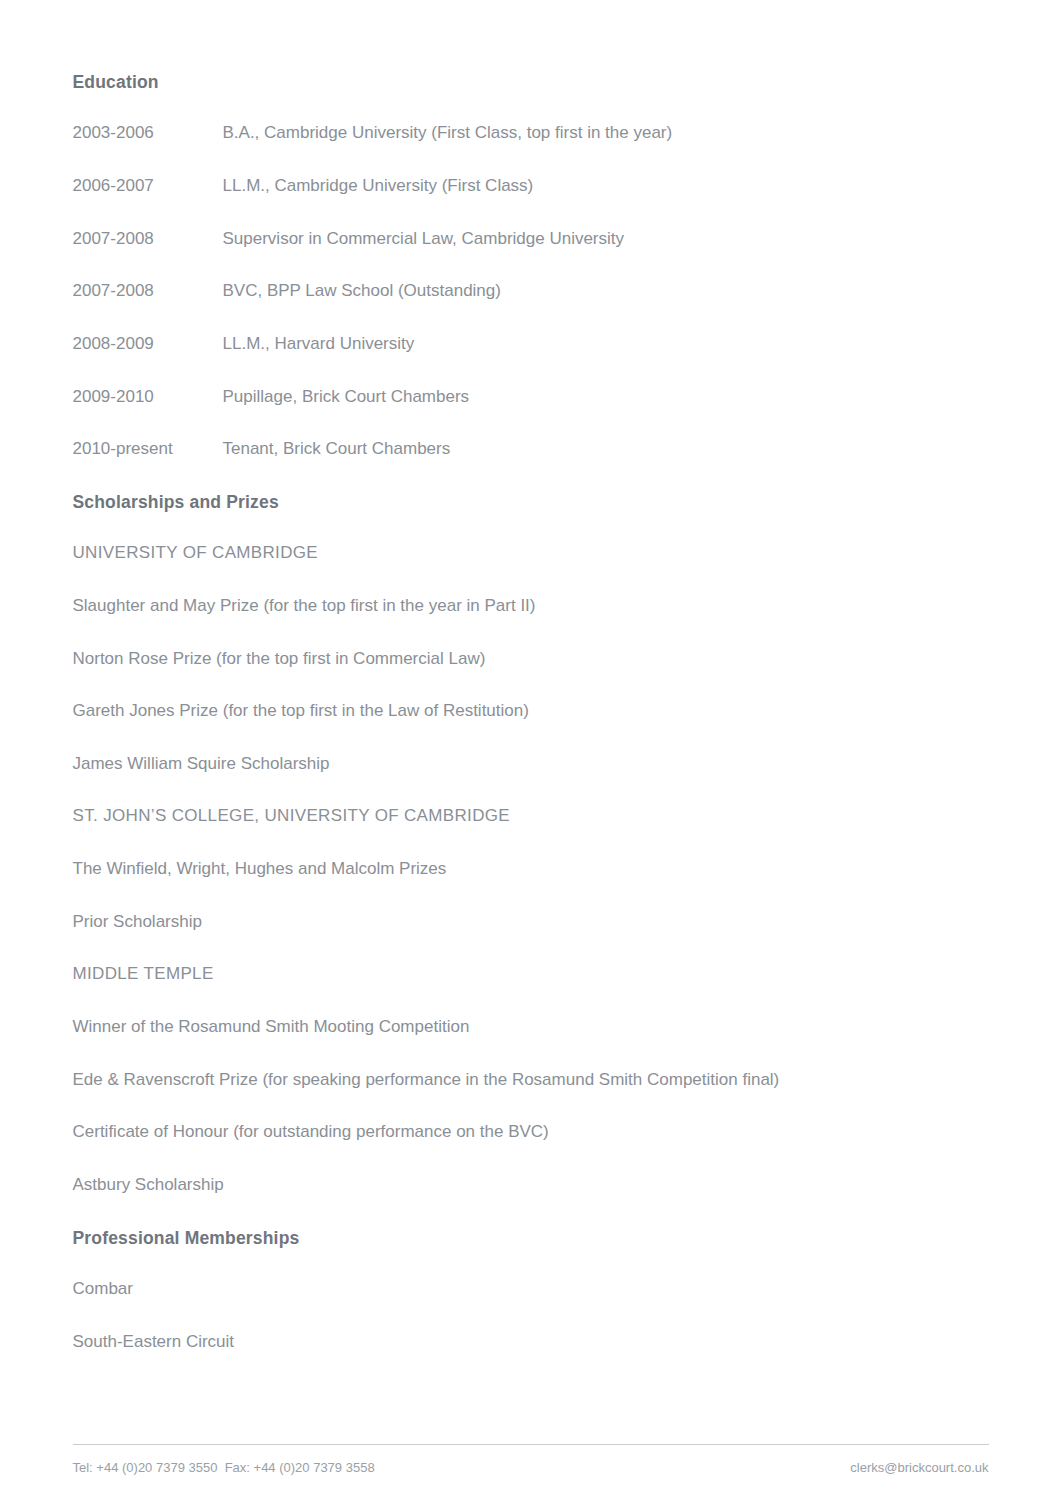Education
2003-2006
B.A., Cambridge University (First Class, top first in the year)
2006-2007
LL.M., Cambridge University (First Class)
2007-2008
Supervisor in Commercial Law, Cambridge University
2007-2008
BVC, BPP Law School (Outstanding)
2008-2009
LL.M., Harvard University
2009-2010
Pupillage, Brick Court Chambers
2010-present
Tenant, Brick Court Chambers
Scholarships and Prizes
UNIVERSITY OF CAMBRIDGE
Slaughter and May Prize (for the top first in the year in Part II)
Norton Rose Prize (for the top first in Commercial Law)
Gareth Jones Prize (for the top first in the Law of Restitution)
James William Squire Scholarship
ST. JOHN’S COLLEGE, UNIVERSITY OF CAMBRIDGE
The Winfield, Wright, Hughes and Malcolm Prizes
Prior Scholarship
MIDDLE TEMPLE
Winner of the Rosamund Smith Mooting Competition
Ede & Ravenscroft Prize (for speaking performance in the Rosamund Smith Competition final)
Certificate of Honour (for outstanding performance on the BVC)
Astbury Scholarship
Professional Memberships
Combar
South-Eastern Circuit
Tel: +44 (0)20 7379 3550 Fax: +44 (0)20 7379 3558 clerks@brickcourt.co.uk